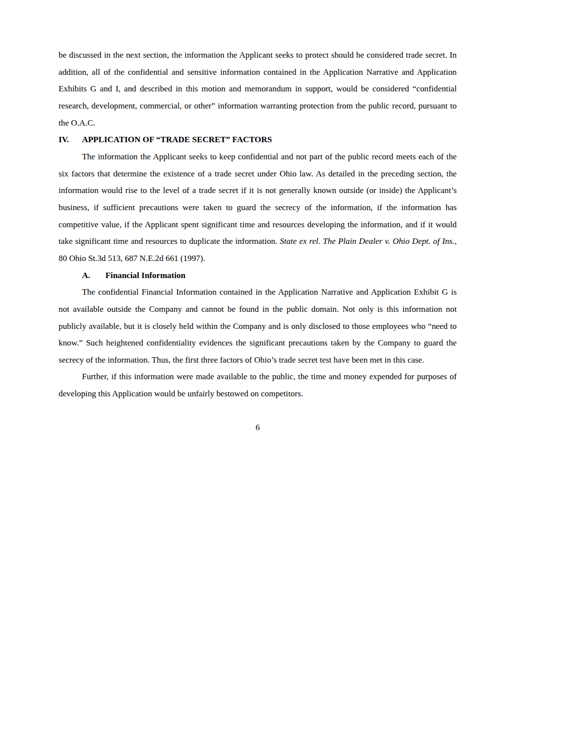be discussed in the next section, the information the Applicant seeks to protect should be considered trade secret. In addition, all of the confidential and sensitive information contained in the Application Narrative and Application Exhibits G and I, and described in this motion and memorandum in support, would be considered “confidential research, development, commercial, or other” information warranting protection from the public record, pursuant to the O.A.C.
IV. APPLICATION OF “TRADE SECRET” FACTORS
The information the Applicant seeks to keep confidential and not part of the public record meets each of the six factors that determine the existence of a trade secret under Ohio law. As detailed in the preceding section, the information would rise to the level of a trade secret if it is not generally known outside (or inside) the Applicant’s business, if sufficient precautions were taken to guard the secrecy of the information, if the information has competitive value, if the Applicant spent significant time and resources developing the information, and if it would take significant time and resources to duplicate the information. State ex rel. The Plain Dealer v. Ohio Dept. of Ins., 80 Ohio St.3d 513, 687 N.E.2d 661 (1997).
A. Financial Information
The confidential Financial Information contained in the Application Narrative and Application Exhibit G is not available outside the Company and cannot be found in the public domain. Not only is this information not publicly available, but it is closely held within the Company and is only disclosed to those employees who “need to know.” Such heightened confidentiality evidences the significant precautions taken by the Company to guard the secrecy of the information. Thus, the first three factors of Ohio’s trade secret test have been met in this case.
Further, if this information were made available to the public, the time and money expended for purposes of developing this Application would be unfairly bestowed on competitors.
6